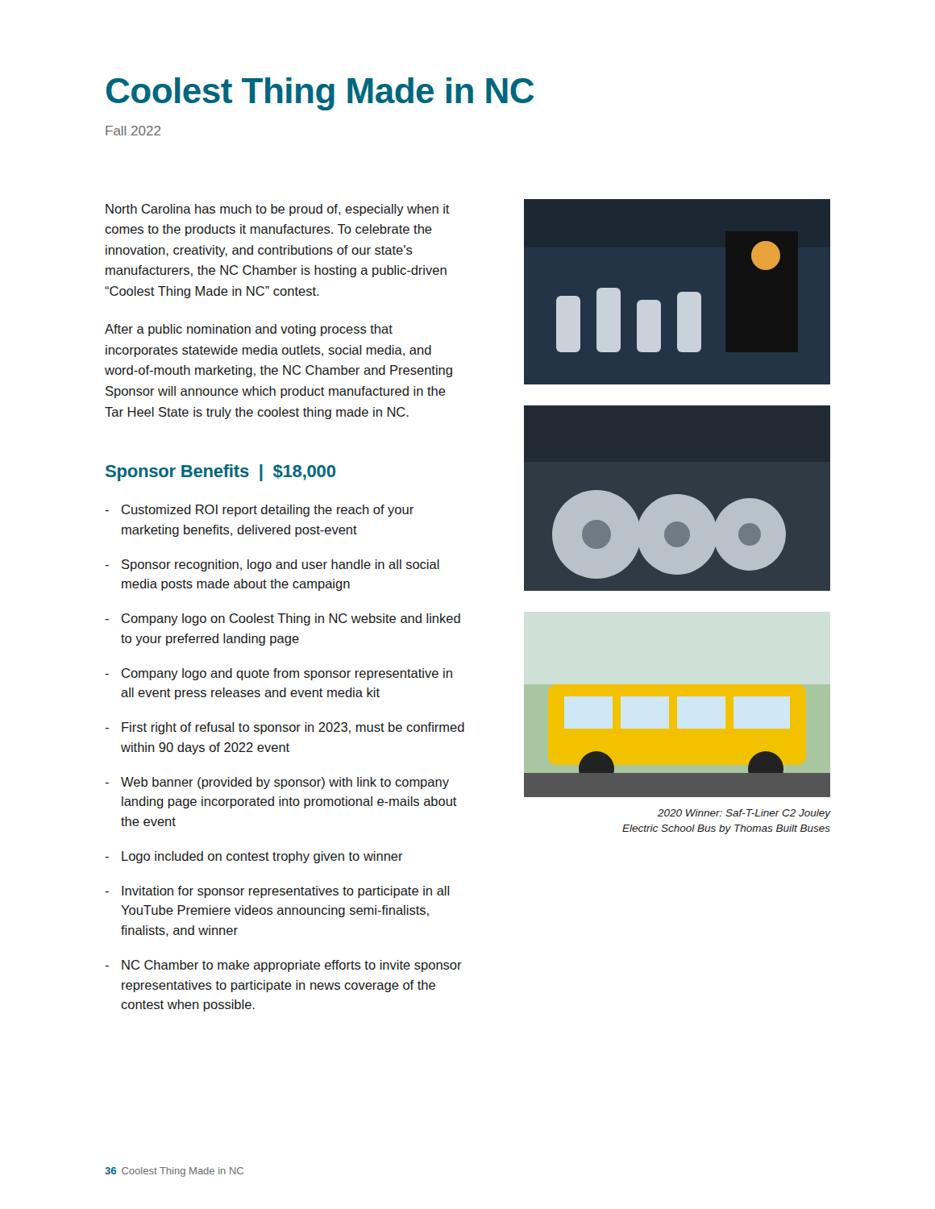Coolest Thing Made in NC
Fall 2022
North Carolina has much to be proud of, especially when it comes to the products it manufactures. To celebrate the innovation, creativity, and contributions of our state's manufacturers, the NC Chamber is hosting a public-driven “Coolest Thing Made in NC” contest.
After a public nomination and voting process that incorporates statewide media outlets, social media, and word-of-mouth marketing, the NC Chamber and Presenting Sponsor will announce which product manufactured in the Tar Heel State is truly the coolest thing made in NC.
Sponsor Benefits | $18,000
Customized ROI report detailing the reach of your marketing benefits, delivered post-event
Sponsor recognition, logo and user handle in all social media posts made about the campaign
Company logo on Coolest Thing in NC website and linked to your preferred landing page
Company logo and quote from sponsor representative in all event press releases and event media kit
First right of refusal to sponsor in 2023, must be confirmed within 90 days of 2022 event
Web banner (provided by sponsor) with link to company landing page incorporated into promotional e-mails about the event
Logo included on contest trophy given to winner
Invitation for sponsor representatives to participate in all YouTube Premiere videos announcing semi-finalists, finalists, and winner
NC Chamber to make appropriate efforts to invite sponsor representatives to participate in news coverage of the contest when possible.
2020 Winner: Saf-T-Liner C2 Jouley
Electric School Bus by Thomas Built Buses
36 Coolest Thing Made in NC